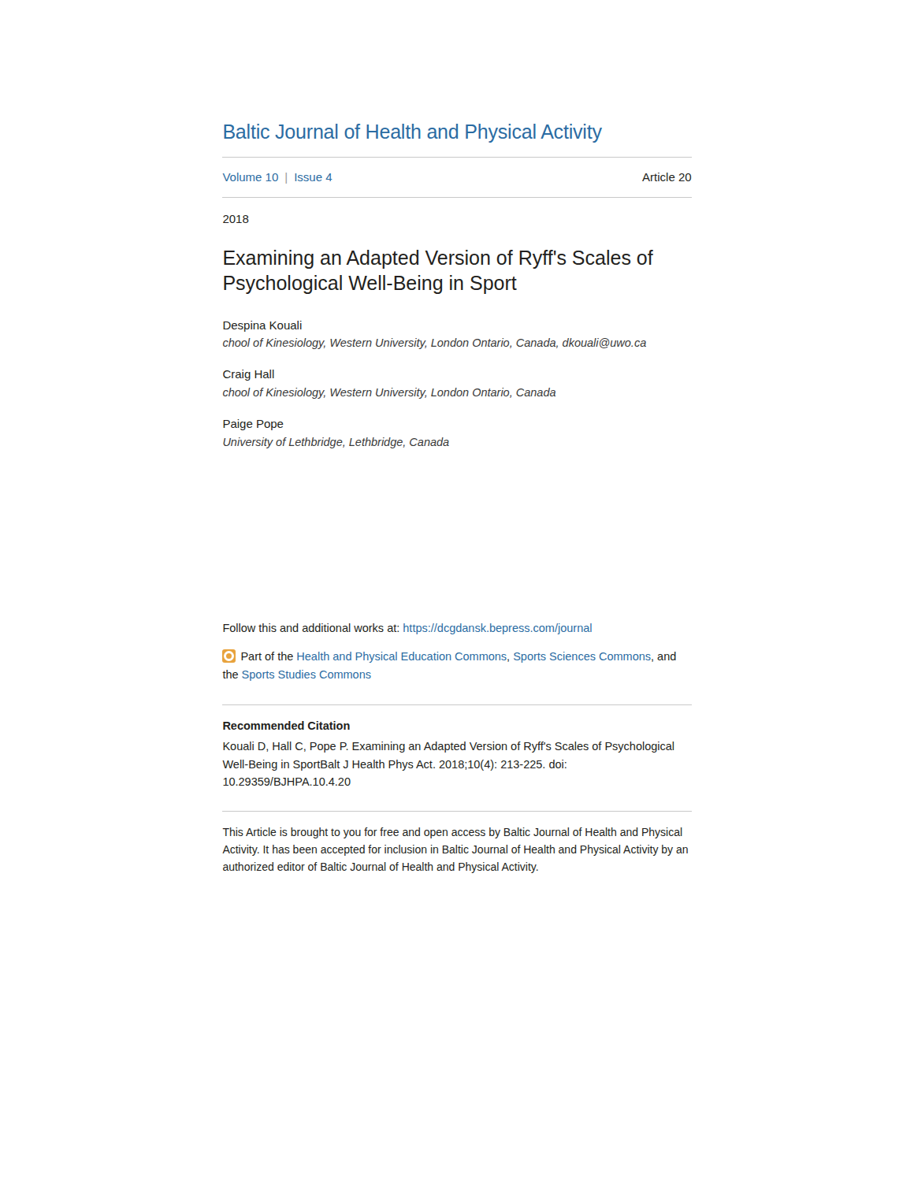Baltic Journal of Health and Physical Activity
Volume 10|Issue 4
Article 20
2018
Examining an Adapted Version of Ryff's Scales of Psychological Well-Being in Sport
Despina Kouali chool of Kinesiology, Western University, London Ontario, Canada, dkouali@uwo.ca
Craig Hall chool of Kinesiology, Western University, London Ontario, Canada
Paige Pope University of Lethbridge, Lethbridge, Canada
Follow this and additional works at: https://dcgdansk.bepress.com/journal
Part of the Health and Physical Education Commons, Sports Sciences Commons, and the Sports Studies Commons
Recommended Citation
Kouali D, Hall C, Pope P. Examining an Adapted Version of Ryff's Scales of Psychological Well-Being in SportBalt J Health Phys Act. 2018;10(4): 213-225. doi: 10.29359/BJHPA.10.4.20
This Article is brought to you for free and open access by Baltic Journal of Health and Physical Activity. It has been accepted for inclusion in Baltic Journal of Health and Physical Activity by an authorized editor of Baltic Journal of Health and Physical Activity.